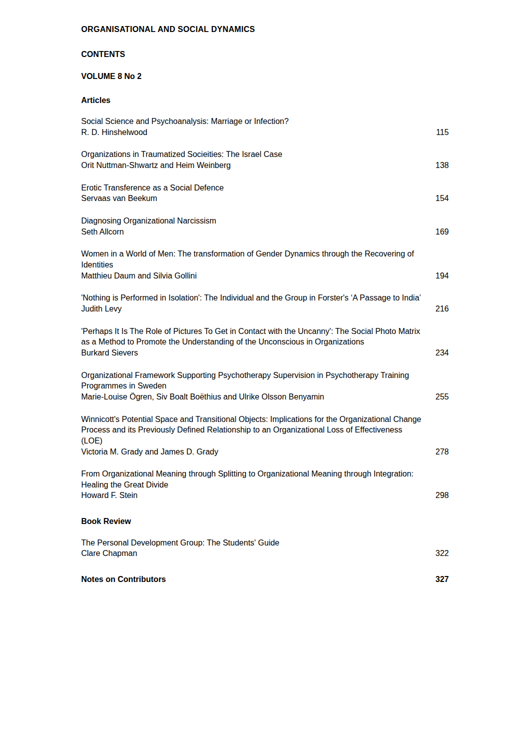ORGANISATIONAL AND SOCIAL DYNAMICS
CONTENTS
VOLUME 8 No 2
Articles
Social Science and Psychoanalysis: Marriage or Infection? R. D. Hinshelwood 115
Organizations in Traumatized Socieities: The Israel Case Orit Nuttman-Shwartz and Heim Weinberg 138
Erotic Transference as a Social Defence Servaas van Beekum 154
Diagnosing Organizational Narcissism Seth Allcorn 169
Women in a World of Men: The transformation of Gender Dynamics through the Recovering of Identities Matthieu Daum and Silvia Gollini 194
'Nothing is Performed in Isolation': The Individual and the Group in Forster's ‘A Passage to India’ Judith Levy 216
'Perhaps It Is The Role of Pictures To Get in Contact with the Uncanny': The Social Photo Matrix as a Method to Promote the Understanding of the Unconscious in Organizations Burkard Sievers 234
Organizational Framework Supporting Psychotherapy Supervision in Psychotherapy Training Programmes in Sweden Marie-Louise Ögren, Siv Boalt Boëthius and Ulrike Olsson Benyamin 255
Winnicott's Potential Space and Transitional Objects: Implications for the Organizational Change Process and its Previously Defined Relationship to an Organizational Loss of Effectiveness (LOE) Victoria M. Grady and James D. Grady 278
From Organizational Meaning through Splitting to Organizational Meaning through Integration: Healing the Great Divide Howard F. Stein 298
Book Review
The Personal Development Group: The Students' Guide Clare Chapman 322
Notes on Contributors 327